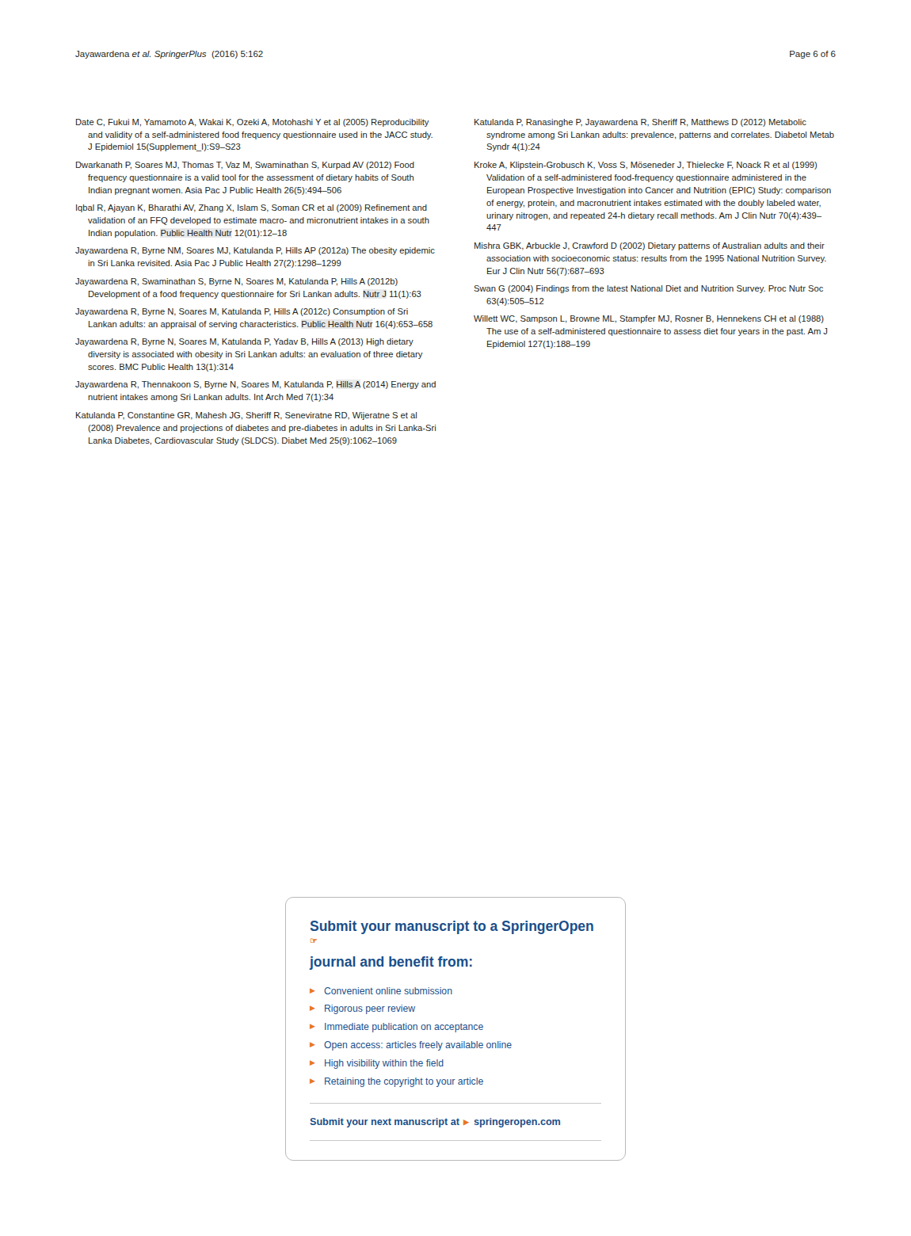Jayawardena et al. SpringerPlus (2016) 5:162
Page 6 of 6
Date C, Fukui M, Yamamoto A, Wakai K, Ozeki A, Motohashi Y et al (2005) Reproducibility and validity of a self-administered food frequency questionnaire used in the JACC study. J Epidemiol 15(Supplement_I):S9–S23
Dwarkanath P, Soares MJ, Thomas T, Vaz M, Swaminathan S, Kurpad AV (2012) Food frequency questionnaire is a valid tool for the assessment of dietary habits of South Indian pregnant women. Asia Pac J Public Health 26(5):494–506
Iqbal R, Ajayan K, Bharathi AV, Zhang X, Islam S, Soman CR et al (2009) Refinement and validation of an FFQ developed to estimate macro- and micronutrient intakes in a south Indian population. Public Health Nutr 12(01):12–18
Jayawardena R, Byrne NM, Soares MJ, Katulanda P, Hills AP (2012a) The obesity epidemic in Sri Lanka revisited. Asia Pac J Public Health 27(2):1298–1299
Jayawardena R, Swaminathan S, Byrne N, Soares M, Katulanda P, Hills A (2012b) Development of a food frequency questionnaire for Sri Lankan adults. Nutr J 11(1):63
Jayawardena R, Byrne N, Soares M, Katulanda P, Hills A (2012c) Consumption of Sri Lankan adults: an appraisal of serving characteristics. Public Health Nutr 16(4):653–658
Jayawardena R, Byrne N, Soares M, Katulanda P, Yadav B, Hills A (2013) High dietary diversity is associated with obesity in Sri Lankan adults: an evaluation of three dietary scores. BMC Public Health 13(1):314
Jayawardena R, Thennakoon S, Byrne N, Soares M, Katulanda P, Hills A (2014) Energy and nutrient intakes among Sri Lankan adults. Int Arch Med 7(1):34
Katulanda P, Constantine GR, Mahesh JG, Sheriff R, Seneviratne RD, Wijeratne S et al (2008) Prevalence and projections of diabetes and pre-diabetes in adults in Sri Lanka-Sri Lanka Diabetes, Cardiovascular Study (SLDCS). Diabet Med 25(9):1062–1069
Katulanda P, Ranasinghe P, Jayawardena R, Sheriff R, Matthews D (2012) Metabolic syndrome among Sri Lankan adults: prevalence, patterns and correlates. Diabetol Metab Syndr 4(1):24
Kroke A, Klipstein-Grobusch K, Voss S, Möseneder J, Thielecke F, Noack R et al (1999) Validation of a self-administered food-frequency questionnaire administered in the European Prospective Investigation into Cancer and Nutrition (EPIC) Study: comparison of energy, protein, and macronutrient intakes estimated with the doubly labeled water, urinary nitrogen, and repeated 24-h dietary recall methods. Am J Clin Nutr 70(4):439–447
Mishra GBK, Arbuckle J, Crawford D (2002) Dietary patterns of Australian adults and their association with socioeconomic status: results from the 1995 National Nutrition Survey. Eur J Clin Nutr 56(7):687–693
Swan G (2004) Findings from the latest National Diet and Nutrition Survey. Proc Nutr Soc 63(4):505–512
Willett WC, Sampson L, Browne ML, Stampfer MJ, Rosner B, Hennekens CH et al (1988) The use of a self-administered questionnaire to assess diet four years in the past. Am J Epidemiol 127(1):188–199
Submit your manuscript to a SpringerOpen☞
journal and benefit from:
Convenient online submission
Rigorous peer review
Immediate publication on acceptance
Open access: articles freely available online
High visibility within the field
Retaining the copyright to your article
Submit your next manuscript at ▶ springeropen.com